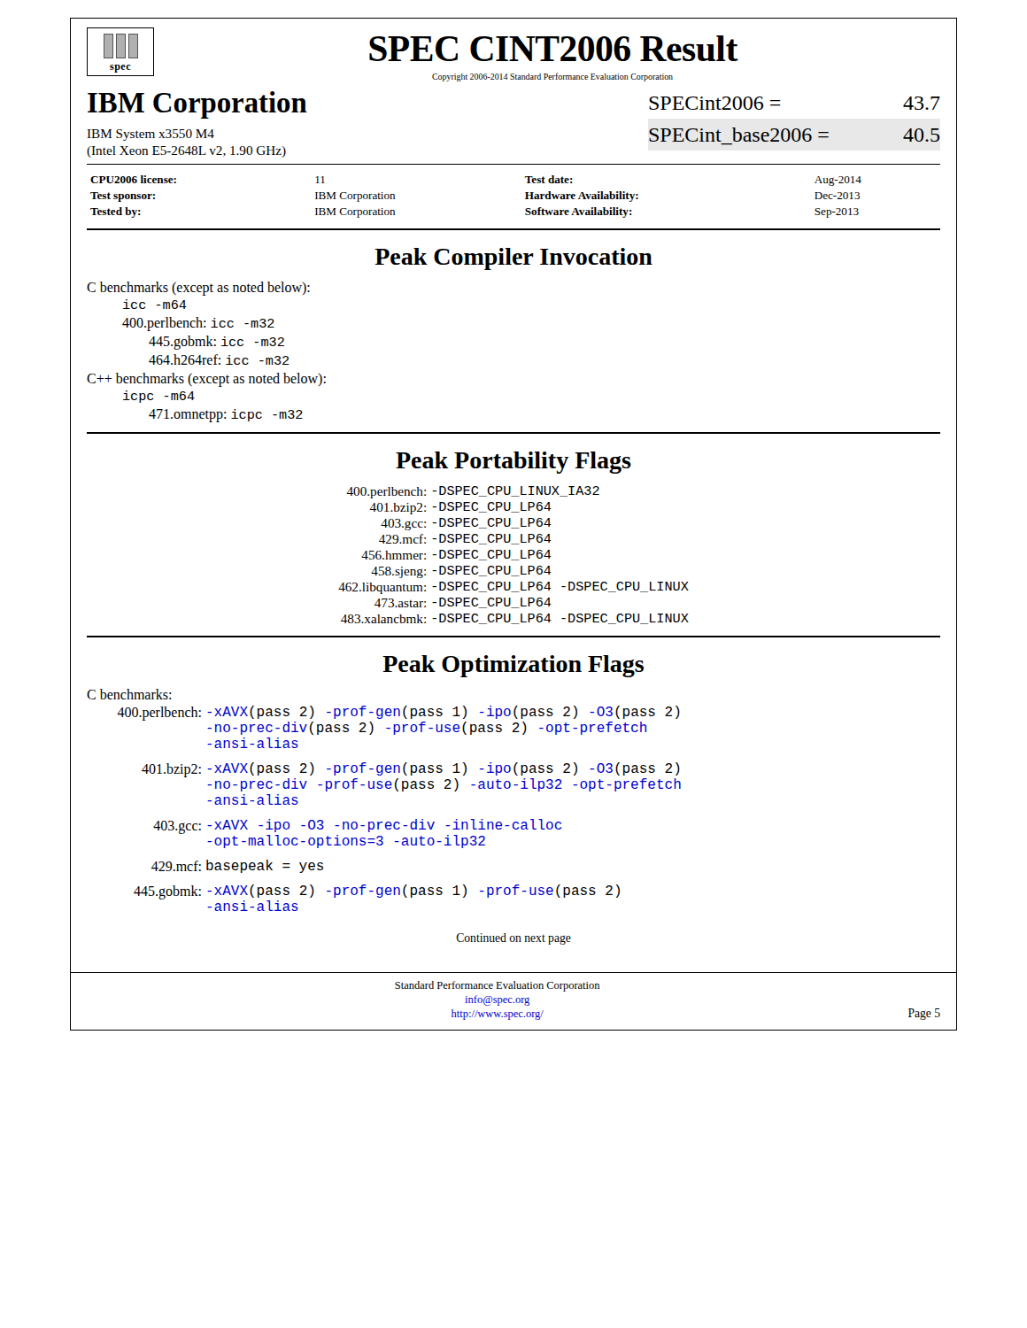spec
SPEC CINT2006 Result
Copyright 2006-2014 Standard Performance Evaluation Corporation
IBM Corporation
IBM System x3550 M4
(Intel Xeon E5-2648L v2, 1.90 GHz)
SPECint2006 =43.7
SPECint_base2006 =40.5
| CPU2006 license: | 11 | Test date: | Aug-2014 |
| Test sponsor: | IBM Corporation | Hardware Availability: | Dec-2013 |
| Tested by: | IBM Corporation | Software Availability: | Sep-2013 |
Peak Compiler Invocation
C benchmarks (except as noted below):
icc -m64
400.perlbench: icc -m32
445.gobmk: icc -m32
464.h264ref: icc -m32
C++ benchmarks (except as noted below):
icpc -m64
471.omnetpp: icpc -m32
Peak Portability Flags
| 400.perlbench: | -DSPEC_CPU_LINUX_IA32 |
| 401.bzip2: | -DSPEC_CPU_LP64 |
| 403.gcc: | -DSPEC_CPU_LP64 |
| 429.mcf: | -DSPEC_CPU_LP64 |
| 456.hmmer: | -DSPEC_CPU_LP64 |
| 458.sjeng: | -DSPEC_CPU_LP64 |
| 462.libquantum: | -DSPEC_CPU_LP64 -DSPEC_CPU_LINUX |
| 473.astar: | -DSPEC_CPU_LP64 |
| 483.xalancbmk: | -DSPEC_CPU_LP64 -DSPEC_CPU_LINUX |
Peak Optimization Flags
C benchmarks:
400.perlbench:-xAVX(pass 2) -prof-gen(pass 1) -ipo(pass 2) -O3(pass 2)
-no-prec-div(pass 2) -prof-use(pass 2) -opt-prefetch
-ansi-alias
401.bzip2:-xAVX(pass 2) -prof-gen(pass 1) -ipo(pass 2) -O3(pass 2)
-no-prec-div -prof-use(pass 2) -auto-ilp32 -opt-prefetch
-ansi-alias
403.gcc:-xAVX -ipo -O3 -no-prec-div -inline-calloc
-opt-malloc-options=3 -auto-ilp32
429.mcf: basepeak = yes
445.gobmk:-xAVX(pass 2) -prof-gen(pass 1) -prof-use(pass 2)
-ansi-alias
Continued on next page
Standard Performance Evaluation Corporation
info@spec.org
http://www.spec.org/
Page 5